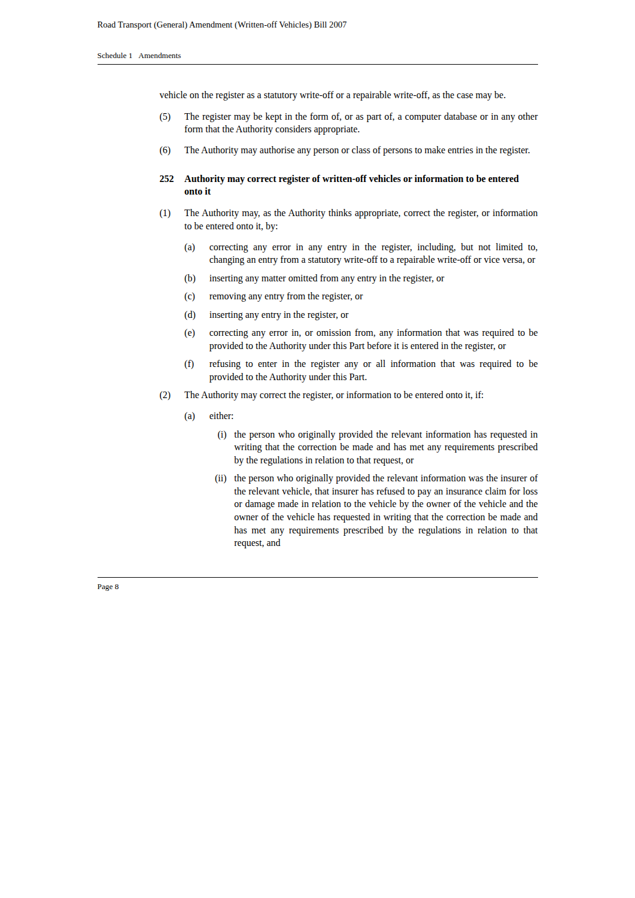Road Transport (General) Amendment (Written-off Vehicles) Bill 2007
Schedule 1 Amendments
vehicle on the register as a statutory write-off or a repairable write-off, as the case may be.
(5) The register may be kept in the form of, or as part of, a computer database or in any other form that the Authority considers appropriate.
(6) The Authority may authorise any person or class of persons to make entries in the register.
252 Authority may correct register of written-off vehicles or information to be entered onto it
(1) The Authority may, as the Authority thinks appropriate, correct the register, or information to be entered onto it, by:
(a) correcting any error in any entry in the register, including, but not limited to, changing an entry from a statutory write-off to a repairable write-off or vice versa, or
(b) inserting any matter omitted from any entry in the register, or
(c) removing any entry from the register, or
(d) inserting any entry in the register, or
(e) correcting any error in, or omission from, any information that was required to be provided to the Authority under this Part before it is entered in the register, or
(f) refusing to enter in the register any or all information that was required to be provided to the Authority under this Part.
(2) The Authority may correct the register, or information to be entered onto it, if:
(a) either:
(i) the person who originally provided the relevant information has requested in writing that the correction be made and has met any requirements prescribed by the regulations in relation to that request, or
(ii) the person who originally provided the relevant information was the insurer of the relevant vehicle, that insurer has refused to pay an insurance claim for loss or damage made in relation to the vehicle by the owner of the vehicle and the owner of the vehicle has requested in writing that the correction be made and has met any requirements prescribed by the regulations in relation to that request, and
Page 8